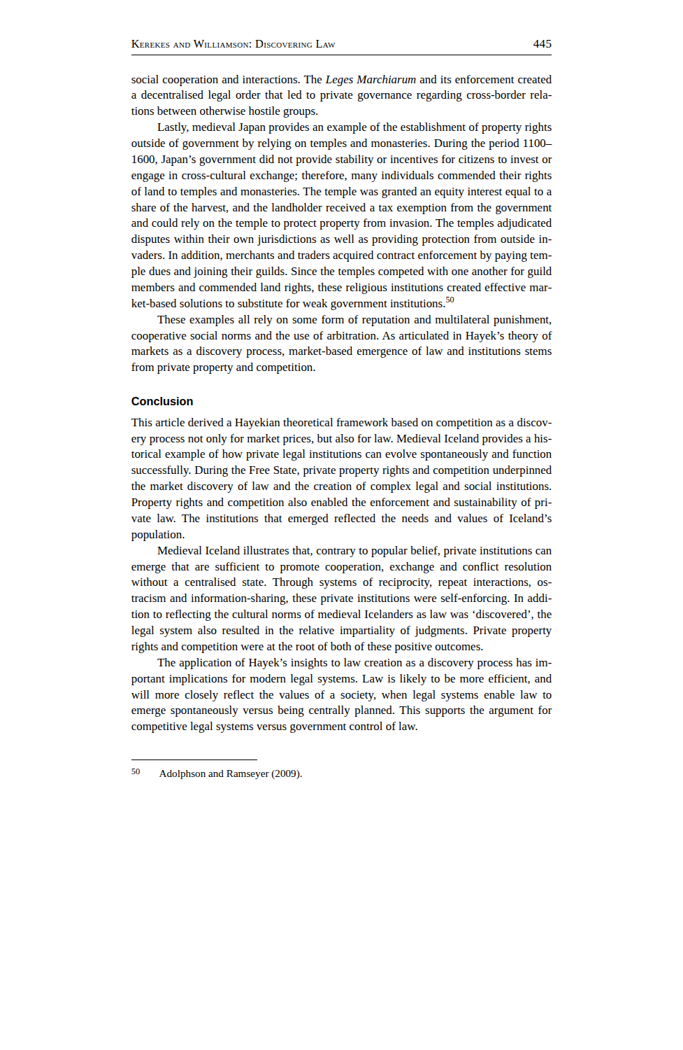Kerekes and Williamson: Discovering Law 445
social cooperation and interactions. The Leges Marchiarum and its enforcement created a decentralised legal order that led to private governance regarding cross-border relations between otherwise hostile groups.
Lastly, medieval Japan provides an example of the establishment of property rights outside of government by relying on temples and monasteries. During the period 1100–1600, Japan’s government did not provide stability or incentives for citizens to invest or engage in cross-cultural exchange; therefore, many individuals commended their rights of land to temples and monasteries. The temple was granted an equity interest equal to a share of the harvest, and the landholder received a tax exemption from the government and could rely on the temple to protect property from invasion. The temples adjudicated disputes within their own jurisdictions as well as providing protection from outside invaders. In addition, merchants and traders acquired contract enforcement by paying temple dues and joining their guilds. Since the temples competed with one another for guild members and commended land rights, these religious institutions created effective market-based solutions to substitute for weak government institutions.50
These examples all rely on some form of reputation and multilateral punishment, cooperative social norms and the use of arbitration. As articulated in Hayek’s theory of markets as a discovery process, market-based emergence of law and institutions stems from private property and competition.
Conclusion
This article derived a Hayekian theoretical framework based on competition as a discovery process not only for market prices, but also for law. Medieval Iceland provides a historical example of how private legal institutions can evolve spontaneously and function successfully. During the Free State, private property rights and competition underpinned the market discovery of law and the creation of complex legal and social institutions. Property rights and competition also enabled the enforcement and sustainability of private law. The institutions that emerged reflected the needs and values of Iceland’s population.
Medieval Iceland illustrates that, contrary to popular belief, private institutions can emerge that are sufficient to promote cooperation, exchange and conflict resolution without a centralised state. Through systems of reciprocity, repeat interactions, ostracism and information-sharing, these private institutions were self-enforcing. In addition to reflecting the cultural norms of medieval Icelanders as law was ‘discovered’, the legal system also resulted in the relative impartiality of judgments. Private property rights and competition were at the root of both of these positive outcomes.
The application of Hayek’s insights to law creation as a discovery process has important implications for modern legal systems. Law is likely to be more efficient, and will more closely reflect the values of a society, when legal systems enable law to emerge spontaneously versus being centrally planned. This supports the argument for competitive legal systems versus government control of law.
50 Adolphson and Ramseyer (2009).